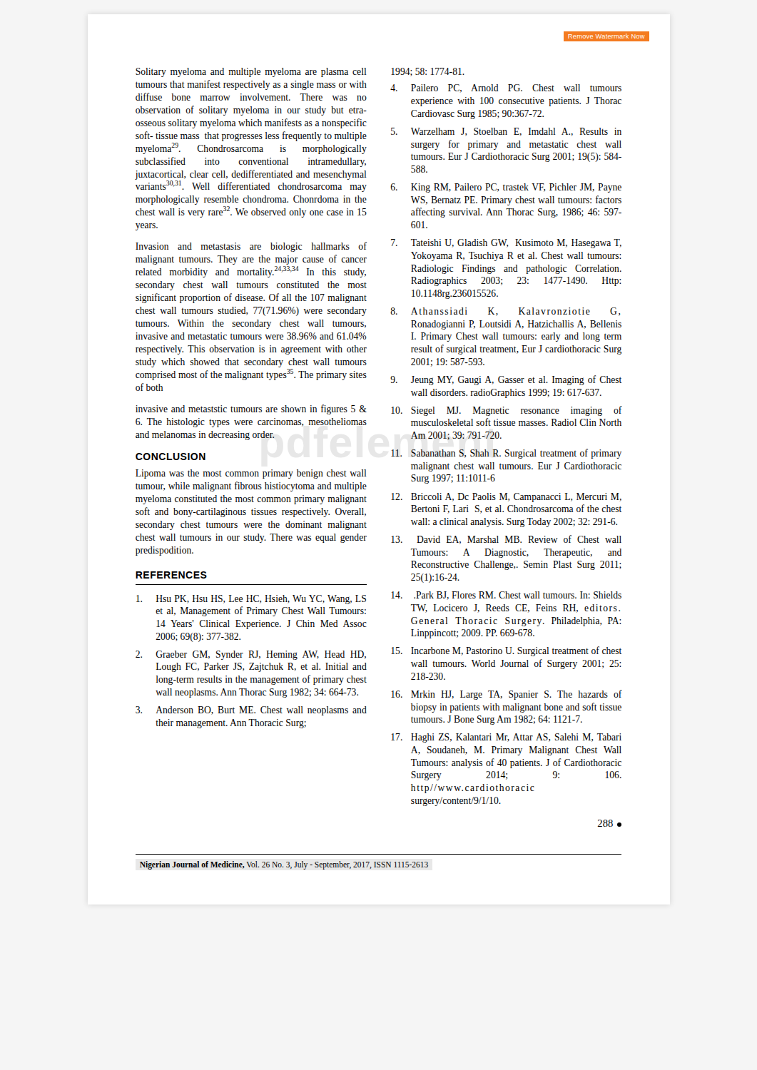Remove Watermark Now
pdfelement
Solitary myeloma and multiple myeloma are plasma cell tumours that manifest respectively as a single mass or with diffuse bone marrow involvement. There was no observation of solitary myeloma in our study but etra- osseous solitary myeloma which manifests as a nonspecific soft- tissue mass that progresses less frequently to multiple myeloma29. Chondrosarcoma is morphologically subclassified into conventional intramedullary, juxtacortical, clear cell, dedifferentiated and mesenchymal variants30,31. Well differentiated chondrosarcoma may morphologically resemble chondroma. Chonrdoma in the chest wall is very rare32. We observed only one case in 15 years.
Invasion and metastasis are biologic hallmarks of malignant tumours. They are the major cause of cancer related morbidity and mortality.24,33,34 In this study, secondary chest wall tumours constituted the most significant proportion of disease. Of all the 107 malignant chest wall tumours studied, 77(71.96%) were secondary tumours. Within the secondary chest wall tumours, invasive and metastatic tumours were 38.96% and 61.04% respectively. This observation is in agreement with other study which showed that secondary chest wall tumours comprised most of the malignant types35. The primary sites of both
invasive and metaststic tumours are shown in figures 5 & 6. The histologic types were carcinomas, mesotheliomas and melanomas in decreasing order.
Conclusion
Lipoma was the most common primary benign chest wall tumour, while malignant fibrous histiocytoma and multiple myeloma constituted the most common primary malignant soft and bony-cartilaginous tissues respectively. Overall, secondary chest tumours were the dominant malignant chest wall tumours in our study. There was equal gender predispodition.
References
Hsu PK, Hsu HS, Lee HC, Hsieh, Wu YC, Wang, LS et al, Management of Primary Chest Wall Tumours: 14 Years' Clinical Experience. J Chin Med Assoc 2006; 69(8): 377-382.
Graeber GM, Synder RJ, Heming AW, Head HD, Lough FC, Parker JS, Zajtchuk R, et al. Initial and long-term results in the management of primary chest wall neoplasms. Ann Thorac Surg 1982; 34: 664-73.
Anderson BO, Burt ME. Chest wall neoplasms and their management. Ann Thoracic Surg;
1994; 58: 1774-81.
Pailero PC, Arnold PG. Chest wall tumours experience with 100 consecutive patients. J Thorac Cardiovasc Surg 1985; 90:367-72.
Warzelham J, Stoelban E, Imdahl A., Results in surgery for primary and metastatic chest wall tumours. Eur J Cardiothoracic Surg 2001; 19(5): 584-588.
King RM, Pailero PC, trastek VF, Pichler JM, Payne WS, Bernatz PE. Primary chest wall tumours: factors affecting survival. Ann Thorac Surg, 1986; 46: 597-601.
Tateishi U, Gladish GW, Kusimoto M, Hasegawa T, Yokoyama R, Tsuchiya R et al. Chest wall tumours: Radiologic Findings and pathologic Correlation. Radiographics 2003; 23: 1477-1490. Http: 10.1148rg.236015526.
Athanssiadi K, Kalavronziotie G, Ronadogianni P, Loutsidi A, Hatzichallis A, Bellenis I. Primary Chest wall tumours: early and long term result of surgical treatment, Eur J cardiothoracic Surg 2001; 19: 587-593.
Jeung MY, Gaugi A, Gasser et al. Imaging of Chest wall disorders. radioGraphics 1999; 19: 617-637.
Siegel MJ. Magnetic resonance imaging of musculoskeletal soft tissue masses. Radiol Clin North Am 2001; 39: 791-720.
Sabanathan S, Shah R. Surgical treatment of primary malignant chest wall tumours. Eur J Cardiothoracic Surg 1997; 11:1011-6
Briccoli A, Dc Paolis M, Campanacci L, Mercuri M, Bertoni F, Lari S, et al. Chondrosarcoma of the chest wall: a clinical analysis. Surg Today 2002; 32: 291-6.
David EA, Marshal MB. Review of Chest wall Tumours: A Diagnostic, Therapeutic, and Reconstructive Challenge,. Semin Plast Surg 2011; 25(1):16-24.
.Park BJ, Flores RM. Chest wall tumours. In: Shields TW, Locicero J, Reeds CE, Feins RH, editors. General Thoracic Surgery. Philadelphia, PA: Linppincott; 2009. PP. 669-678.
Incarbone M, Pastorino U. Surgical treatment of chest wall tumours. World Journal of Surgery 2001; 25: 218-230.
Mrkin HJ, Large TA, Spanier S. The hazards of biopsy in patients with malignant bone and soft tissue tumours. J Bone Surg Am 1982; 64: 1121-7.
Haghi ZS, Kalantari Mr, Attar AS, Salehi M, Tabari A, Soudaneh, M. Primary Malignant Chest Wall Tumours: analysis of 40 patients. J of Cardiothoracic Surgery 2014; 9: 106. http//www.cardiothoracic surgery/content/9/1/10.
288
Nigerian Journal of Medicine, Vol. 26 No. 3, July - September, 2017, ISSN 1115-2613